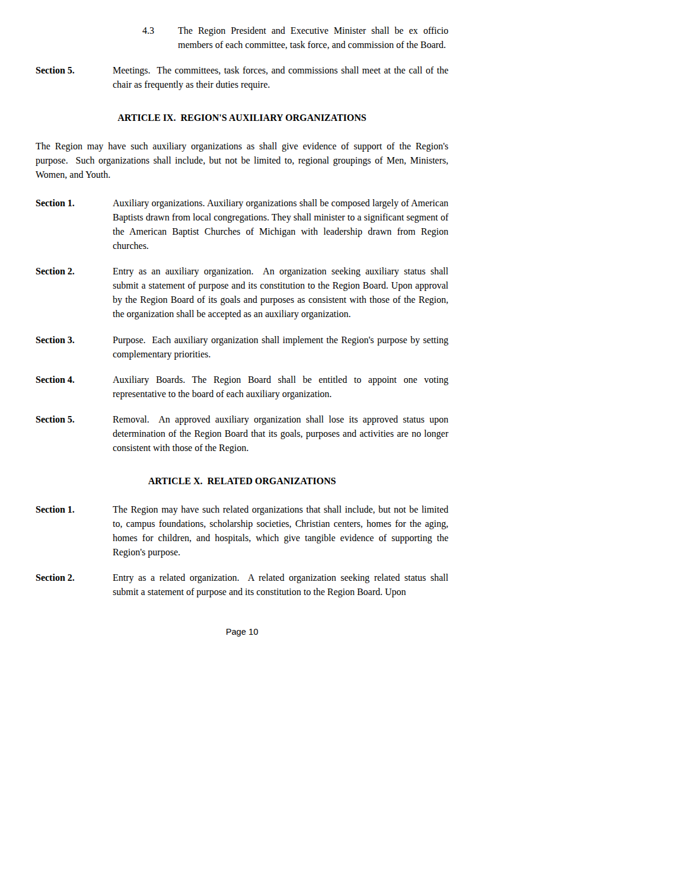4.3
The Region President and Executive Minister shall be ex officio members of each committee, task force, and commission of the Board.
Section 5.
Meetings. The committees, task forces, and commissions shall meet at the call of the chair as frequently as their duties require.
ARTICLE IX. REGION'S AUXILIARY ORGANIZATIONS
The Region may have such auxiliary organizations as shall give evidence of support of the Region's purpose. Such organizations shall include, but not be limited to, regional groupings of Men, Ministers, Women, and Youth.
Section 1.
Auxiliary organizations. Auxiliary organizations shall be composed largely of American Baptists drawn from local congregations. They shall minister to a significant segment of the American Baptist Churches of Michigan with leadership drawn from Region churches.
Section 2.
Entry as an auxiliary organization. An organization seeking auxiliary status shall submit a statement of purpose and its constitution to the Region Board. Upon approval by the Region Board of its goals and purposes as consistent with those of the Region, the organization shall be accepted as an auxiliary organization.
Section 3.
Purpose. Each auxiliary organization shall implement the Region's purpose by setting complementary priorities.
Section 4.
Auxiliary Boards. The Region Board shall be entitled to appoint one voting representative to the board of each auxiliary organization.
Section 5.
Removal. An approved auxiliary organization shall lose its approved status upon determination of the Region Board that its goals, purposes and activities are no longer consistent with those of the Region.
ARTICLE X. RELATED ORGANIZATIONS
Section 1.
The Region may have such related organizations that shall include, but not be limited to, campus foundations, scholarship societies, Christian centers, homes for the aging, homes for children, and hospitals, which give tangible evidence of supporting the Region's purpose.
Section 2.
Entry as a related organization. A related organization seeking related status shall submit a statement of purpose and its constitution to the Region Board. Upon
Page 10